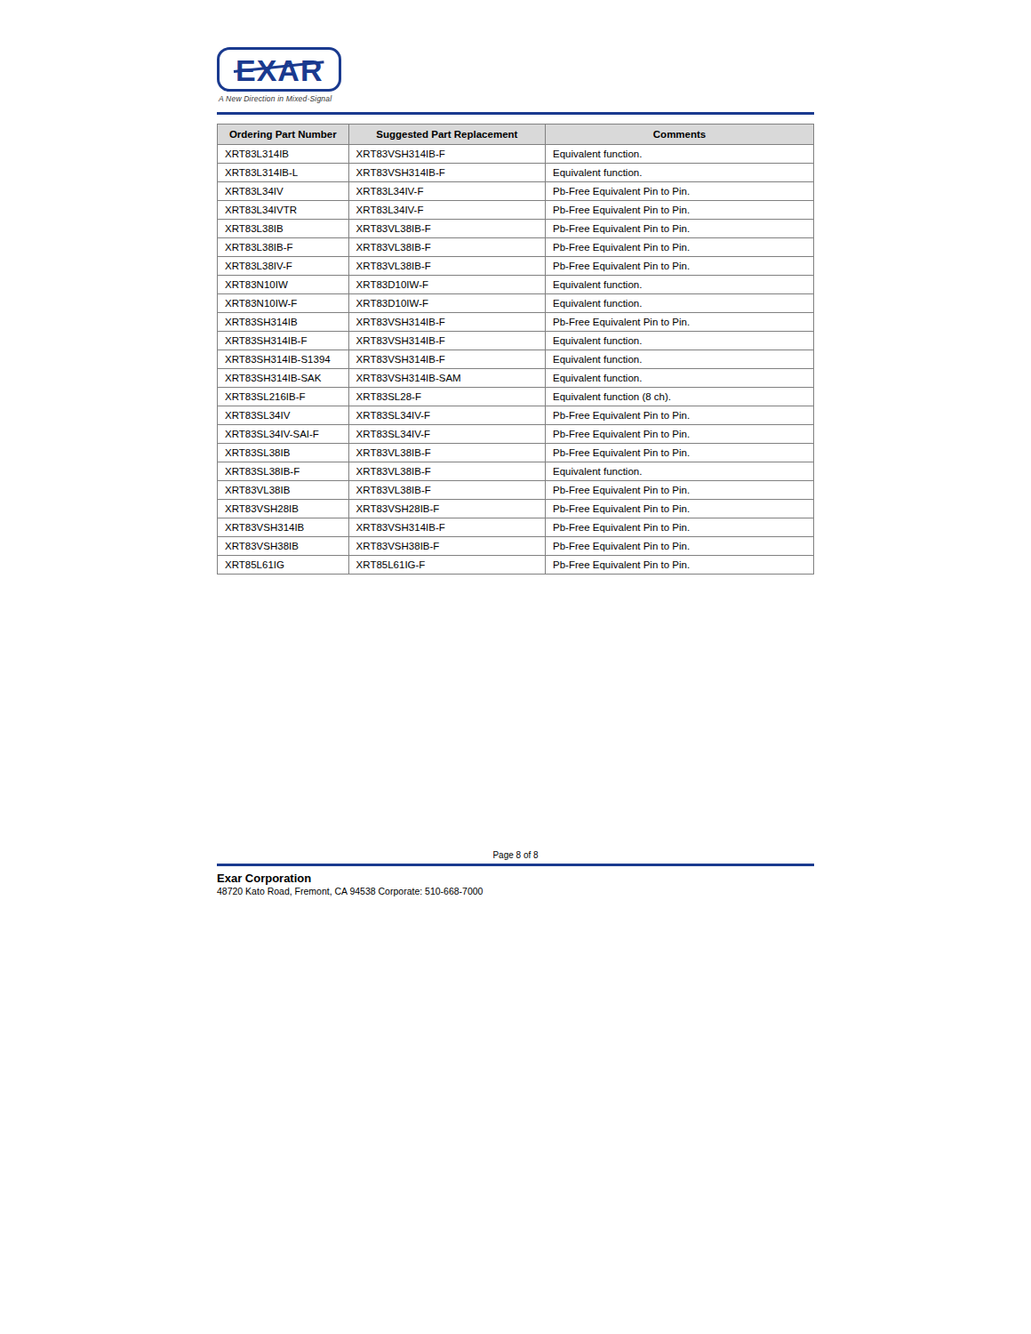EXAR
A New Direction in Mixed-Signal
| Ordering Part Number | Suggested Part Replacement | Comments |
| --- | --- | --- |
| XRT83L314IB | XRT83VSH314IB-F | Equivalent function. |
| XRT83L314IB-L | XRT83VSH314IB-F | Equivalent function. |
| XRT83L34IV | XRT83L34IV-F | Pb-Free Equivalent Pin to Pin. |
| XRT83L34IVTR | XRT83L34IV-F | Pb-Free Equivalent Pin to Pin. |
| XRT83L38IB | XRT83VL38IB-F | Pb-Free Equivalent Pin to Pin. |
| XRT83L38IB-F | XRT83VL38IB-F | Pb-Free Equivalent Pin to Pin. |
| XRT83L38IV-F | XRT83VL38IB-F | Pb-Free Equivalent Pin to Pin. |
| XRT83N10IW | XRT83D10IW-F | Equivalent function. |
| XRT83N10IW-F | XRT83D10IW-F | Equivalent function. |
| XRT83SH314IB | XRT83VSH314IB-F | Pb-Free Equivalent Pin to Pin. |
| XRT83SH314IB-F | XRT83VSH314IB-F | Equivalent function. |
| XRT83SH314IB-S1394 | XRT83VSH314IB-F | Equivalent function. |
| XRT83SH314IB-SAK | XRT83VSH314IB-SAM | Equivalent function. |
| XRT83SL216IB-F | XRT83SL28-F | Equivalent function (8 ch). |
| XRT83SL34IV | XRT83SL34IV-F | Pb-Free Equivalent Pin to Pin. |
| XRT83SL34IV-SAI-F | XRT83SL34IV-F | Pb-Free Equivalent Pin to Pin. |
| XRT83SL38IB | XRT83VL38IB-F | Pb-Free Equivalent Pin to Pin. |
| XRT83SL38IB-F | XRT83VL38IB-F | Equivalent function. |
| XRT83VL38IB | XRT83VL38IB-F | Pb-Free Equivalent Pin to Pin. |
| XRT83VSH28IB | XRT83VSH28IB-F | Pb-Free Equivalent Pin to Pin. |
| XRT83VSH314IB | XRT83VSH314IB-F | Pb-Free Equivalent Pin to Pin. |
| XRT83VSH38IB | XRT83VSH38IB-F | Pb-Free Equivalent Pin to Pin. |
| XRT85L61IG | XRT85L61IG-F | Pb-Free Equivalent Pin to Pin. |
Page 8 of 8
Exar Corporation
48720 Kato Road, Fremont, CA 94538 Corporate: 510-668-7000